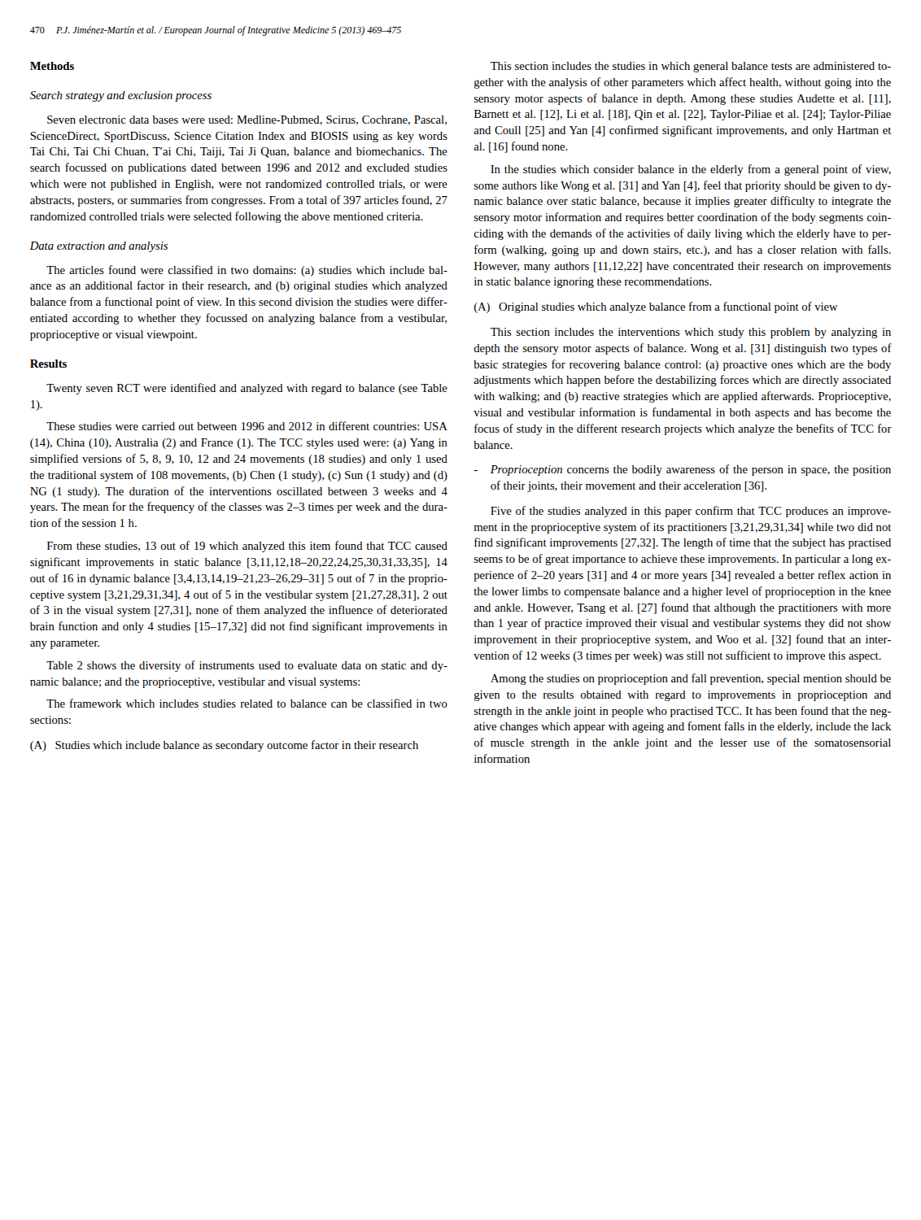470 P.J. Jiménez-Martín et al. / European Journal of Integrative Medicine 5 (2013) 469–475
Methods
Search strategy and exclusion process
Seven electronic data bases were used: Medline-Pubmed, Scirus, Cochrane, Pascal, ScienceDirect, SportDiscuss, Science Citation Index and BIOSIS using as key words Tai Chi, Tai Chi Chuan, T′ai Chi, Taiji, Tai Ji Quan, balance and biomechanics. The search focussed on publications dated between 1996 and 2012 and excluded studies which were not published in English, were not randomized controlled trials, or were abstracts, posters, or summaries from congresses. From a total of 397 articles found, 27 randomized controlled trials were selected following the above mentioned criteria.
Data extraction and analysis
The articles found were classified in two domains: (a) studies which include balance as an additional factor in their research, and (b) original studies which analyzed balance from a functional point of view. In this second division the studies were differentiated according to whether they focussed on analyzing balance from a vestibular, proprioceptive or visual viewpoint.
Results
Twenty seven RCT were identified and analyzed with regard to balance (see Table 1).
These studies were carried out between 1996 and 2012 in different countries: USA (14), China (10), Australia (2) and France (1). The TCC styles used were: (a) Yang in simplified versions of 5, 8, 9, 10, 12 and 24 movements (18 studies) and only 1 used the traditional system of 108 movements, (b) Chen (1 study), (c) Sun (1 study) and (d) NG (1 study). The duration of the interventions oscillated between 3 weeks and 4 years. The mean for the frequency of the classes was 2–3 times per week and the duration of the session 1 h.
From these studies, 13 out of 19 which analyzed this item found that TCC caused significant improvements in static balance [3,11,12,18–20,22,24,25,30,31,33,35], 14 out of 16 in dynamic balance [3,4,13,14,19–21,23–26,29–31] 5 out of 7 in the proprioceptive system [3,21,29,31,34], 4 out of 5 in the vestibular system [21,27,28,31], 2 out of 3 in the visual system [27,31], none of them analyzed the influence of deteriorated brain function and only 4 studies [15–17,32] did not find significant improvements in any parameter.
Table 2 shows the diversity of instruments used to evaluate data on static and dynamic balance; and the proprioceptive, vestibular and visual systems:
The framework which includes studies related to balance can be classified in two sections:
(A) Studies which include balance as secondary outcome factor in their research
This section includes the studies in which general balance tests are administered together with the analysis of other parameters which affect health, without going into the sensory motor aspects of balance in depth. Among these studies Audette et al. [11], Barnett et al. [12], Li et al. [18], Qin et al. [22], Taylor-Piliae et al. [24]; Taylor-Piliae and Coull [25] and Yan [4] confirmed significant improvements, and only Hartman et al. [16] found none.
In the studies which consider balance in the elderly from a general point of view, some authors like Wong et al. [31] and Yan [4], feel that priority should be given to dynamic balance over static balance, because it implies greater difficulty to integrate the sensory motor information and requires better coordination of the body segments coinciding with the demands of the activities of daily living which the elderly have to perform (walking, going up and down stairs, etc.), and has a closer relation with falls. However, many authors [11,12,22] have concentrated their research on improvements in static balance ignoring these recommendations.
(A) Original studies which analyze balance from a functional point of view
This section includes the interventions which study this problem by analyzing in depth the sensory motor aspects of balance. Wong et al. [31] distinguish two types of basic strategies for recovering balance control: (a) proactive ones which are the body adjustments which happen before the destabilizing forces which are directly associated with walking; and (b) reactive strategies which are applied afterwards. Proprioceptive, visual and vestibular information is fundamental in both aspects and has become the focus of study in the different research projects which analyze the benefits of TCC for balance.
- Proprioception concerns the bodily awareness of the person in space, the position of their joints, their movement and their acceleration [36].
Five of the studies analyzed in this paper confirm that TCC produces an improvement in the proprioceptive system of its practitioners [3,21,29,31,34] while two did not find significant improvements [27,32]. The length of time that the subject has practised seems to be of great importance to achieve these improvements. In particular a long experience of 2–20 years [31] and 4 or more years [34] revealed a better reflex action in the lower limbs to compensate balance and a higher level of proprioception in the knee and ankle. However, Tsang et al. [27] found that although the practitioners with more than 1 year of practice improved their visual and vestibular systems they did not show improvement in their proprioceptive system, and Woo et al. [32] found that an intervention of 12 weeks (3 times per week) was still not sufficient to improve this aspect.
Among the studies on proprioception and fall prevention, special mention should be given to the results obtained with regard to improvements in proprioception and strength in the ankle joint in people who practised TCC. It has been found that the negative changes which appear with ageing and foment falls in the elderly, include the lack of muscle strength in the ankle joint and the lesser use of the somatosensorial information